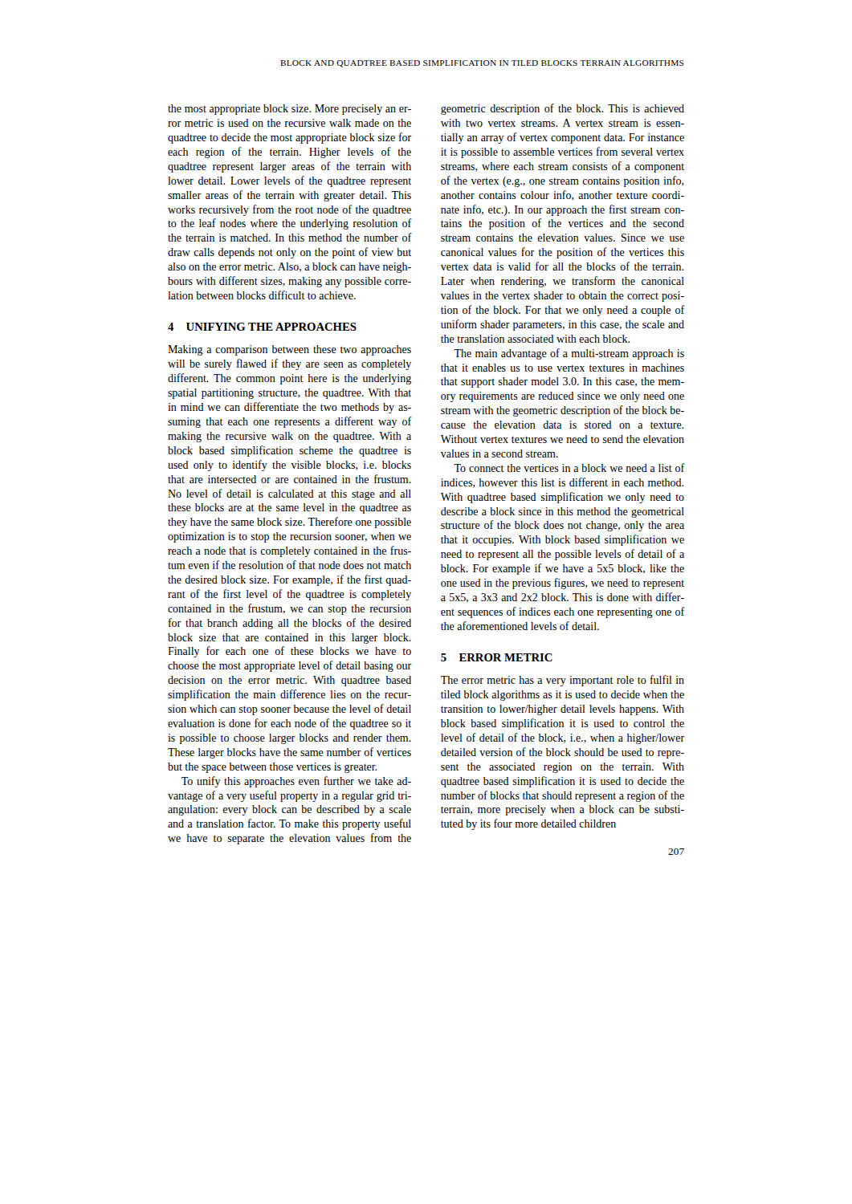Block and Quadtree Based Simplification in Tiled Blocks Terrain Algorithms
the most appropriate block size. More precisely an error metric is used on the recursive walk made on the quadtree to decide the most appropriate block size for each region of the terrain. Higher levels of the quadtree represent larger areas of the terrain with lower detail. Lower levels of the quadtree represent smaller areas of the terrain with greater detail. This works recursively from the root node of the quadtree to the leaf nodes where the underlying resolution of the terrain is matched. In this method the number of draw calls depends not only on the point of view but also on the error metric. Also, a block can have neighbours with different sizes, making any possible correlation between blocks difficult to achieve.
4 UNIFYING THE APPROACHES
Making a comparison between these two approaches will be surely flawed if they are seen as completely different. The common point here is the underlying spatial partitioning structure, the quadtree. With that in mind we can differentiate the two methods by assuming that each one represents a different way of making the recursive walk on the quadtree. With a block based simplification scheme the quadtree is used only to identify the visible blocks, i.e. blocks that are intersected or are contained in the frustum. No level of detail is calculated at this stage and all these blocks are at the same level in the quadtree as they have the same block size. Therefore one possible optimization is to stop the recursion sooner, when we reach a node that is completely contained in the frustum even if the resolution of that node does not match the desired block size. For example, if the first quadrant of the first level of the quadtree is completely contained in the frustum, we can stop the recursion for that branch adding all the blocks of the desired block size that are contained in this larger block. Finally for each one of these blocks we have to choose the most appropriate level of detail basing our decision on the error metric. With quadtree based simplification the main difference lies on the recursion which can stop sooner because the level of detail evaluation is done for each node of the quadtree so it is possible to choose larger blocks and render them. These larger blocks have the same number of vertices but the space between those vertices is greater.
To unify this approaches even further we take advantage of a very useful property in a regular grid triangulation: every block can be described by a scale and a translation factor. To make this property useful we have to separate the elevation values from the geometric description of the block. This is achieved with two vertex streams. A vertex stream is essentially an array of vertex component data. For instance it is possible to assemble vertices from several vertex streams, where each stream consists of a component of the vertex (e.g., one stream contains position info, another contains colour info, another texture coordinate info, etc.). In our approach the first stream contains the position of the vertices and the second stream contains the elevation values. Since we use canonical values for the position of the vertices this vertex data is valid for all the blocks of the terrain. Later when rendering, we transform the canonical values in the vertex shader to obtain the correct position of the block. For that we only need a couple of uniform shader parameters, in this case, the scale and the translation associated with each block.
The main advantage of a multi-stream approach is that it enables us to use vertex textures in machines that support shader model 3.0. In this case, the memory requirements are reduced since we only need one stream with the geometric description of the block because the elevation data is stored on a texture. Without vertex textures we need to send the elevation values in a second stream.
To connect the vertices in a block we need a list of indices, however this list is different in each method. With quadtree based simplification we only need to describe a block since in this method the geometrical structure of the block does not change, only the area that it occupies. With block based simplification we need to represent all the possible levels of detail of a block. For example if we have a 5x5 block, like the one used in the previous figures, we need to represent a 5x5, a 3x3 and 2x2 block. This is done with different sequences of indices each one representing one of the aforementioned levels of detail.
5 ERROR METRIC
The error metric has a very important role to fulfil in tiled block algorithms as it is used to decide when the transition to lower/higher detail levels happens. With block based simplification it is used to control the level of detail of the block, i.e., when a higher/lower detailed version of the block should be used to represent the associated region on the terrain. With quadtree based simplification it is used to decide the number of blocks that should represent a region of the terrain, more precisely when a block can be substituted by its four more detailed children
207